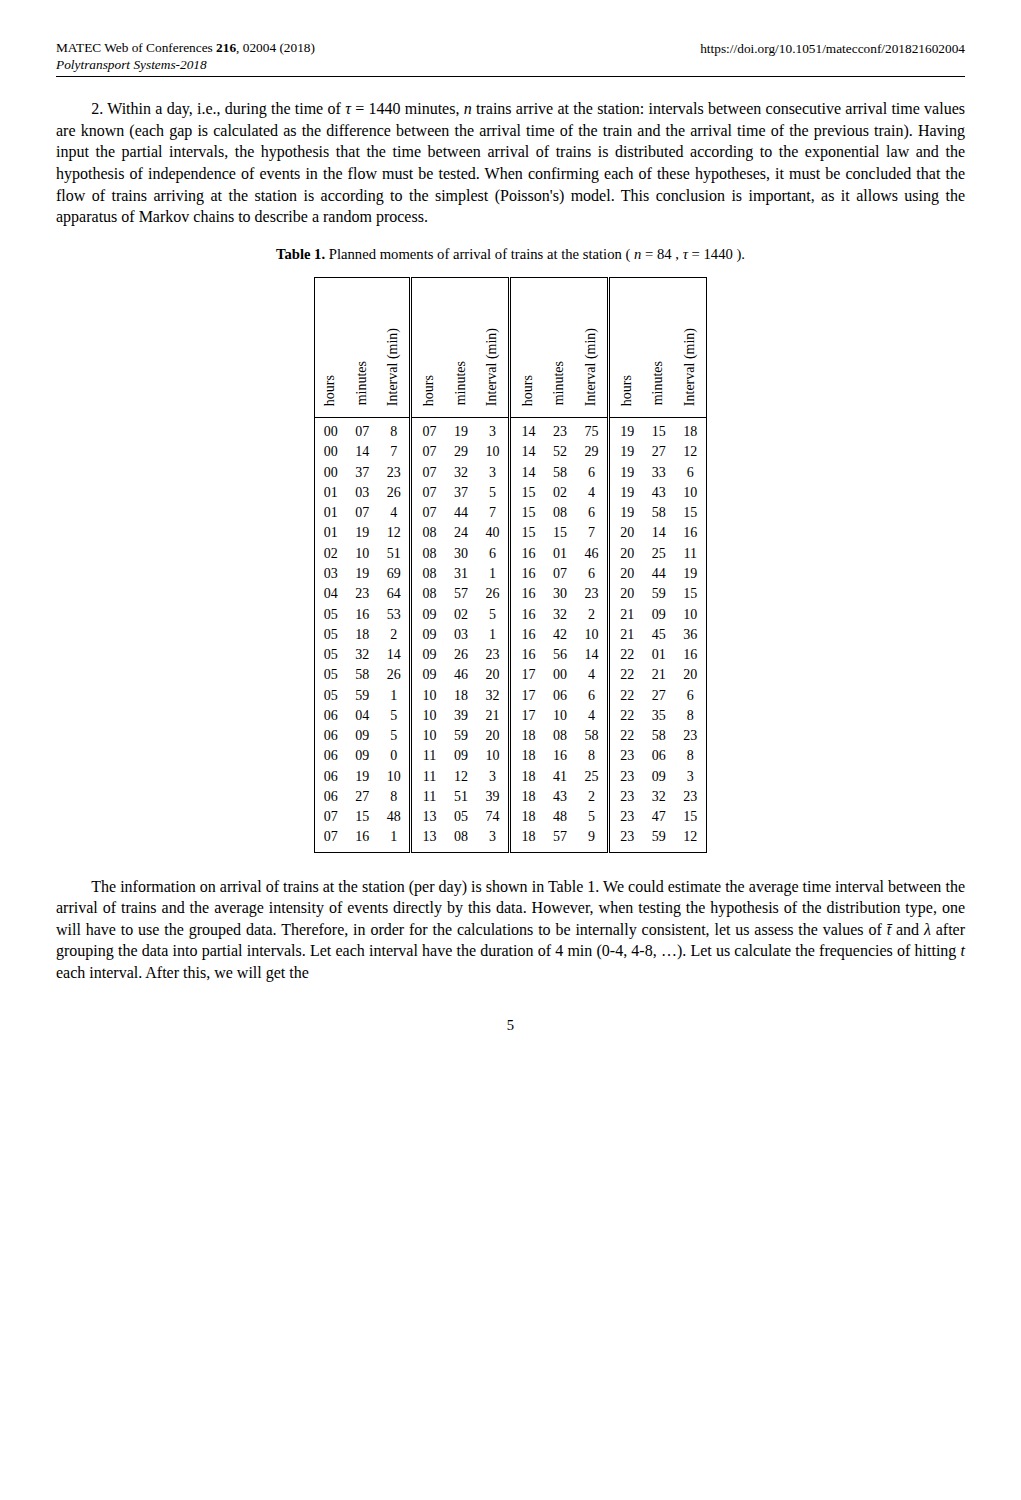MATEC Web of Conferences 216, 02004 (2018)
Polytransport Systems-2018
https://doi.org/10.1051/matecconf/201821602004
2. Within a day, i.e., during the time of τ = 1440 minutes, n trains arrive at the station: intervals between consecutive arrival time values are known (each gap is calculated as the difference between the arrival time of the train and the arrival time of the previous train). Having input the partial intervals, the hypothesis that the time between arrival of trains is distributed according to the exponential law and the hypothesis of independence of events in the flow must be tested. When confirming each of these hypotheses, it must be concluded that the flow of trains arriving at the station is according to the simplest (Poisson's) model. This conclusion is important, as it allows using the apparatus of Markov chains to describe a random process.
Table 1. Planned moments of arrival of trains at the station ( n = 84 , τ = 1440 ).
| hours | minutes | Interval (min) | hours | minutes | Interval (min) | hours | minutes | Interval (min) | hours | minutes | Interval (min) |
| --- | --- | --- | --- | --- | --- | --- | --- | --- | --- | --- | --- |
| 00 | 07 | 8 | 07 | 19 | 3 | 14 | 23 | 75 | 19 | 15 | 18 |
| 00 | 14 | 7 | 07 | 29 | 10 | 14 | 52 | 29 | 19 | 27 | 12 |
| 00 | 37 | 23 | 07 | 32 | 3 | 14 | 58 | 6 | 19 | 33 | 6 |
| 01 | 03 | 26 | 07 | 37 | 5 | 15 | 02 | 4 | 19 | 43 | 10 |
| 01 | 07 | 4 | 07 | 44 | 7 | 15 | 08 | 6 | 19 | 58 | 15 |
| 01 | 19 | 12 | 08 | 24 | 40 | 15 | 15 | 7 | 20 | 14 | 16 |
| 02 | 10 | 51 | 08 | 30 | 6 | 16 | 01 | 46 | 20 | 25 | 11 |
| 03 | 19 | 69 | 08 | 31 | 1 | 16 | 07 | 6 | 20 | 44 | 19 |
| 04 | 23 | 64 | 08 | 57 | 26 | 16 | 30 | 23 | 20 | 59 | 15 |
| 05 | 16 | 53 | 09 | 02 | 5 | 16 | 32 | 2 | 21 | 09 | 10 |
| 05 | 18 | 2 | 09 | 03 | 1 | 16 | 42 | 10 | 21 | 45 | 36 |
| 05 | 32 | 14 | 09 | 26 | 23 | 16 | 56 | 14 | 22 | 01 | 16 |
| 05 | 58 | 26 | 09 | 46 | 20 | 17 | 00 | 4 | 22 | 21 | 20 |
| 05 | 59 | 1 | 10 | 18 | 32 | 17 | 06 | 6 | 22 | 27 | 6 |
| 06 | 04 | 5 | 10 | 39 | 21 | 17 | 10 | 4 | 22 | 35 | 8 |
| 06 | 09 | 5 | 10 | 59 | 20 | 18 | 08 | 58 | 22 | 58 | 23 |
| 06 | 09 | 0 | 11 | 09 | 10 | 18 | 16 | 8 | 23 | 06 | 8 |
| 06 | 19 | 10 | 11 | 12 | 3 | 18 | 41 | 25 | 23 | 09 | 3 |
| 06 | 27 | 8 | 11 | 51 | 39 | 18 | 43 | 2 | 23 | 32 | 23 |
| 07 | 15 | 48 | 13 | 05 | 74 | 18 | 48 | 5 | 23 | 47 | 15 |
| 07 | 16 | 1 | 13 | 08 | 3 | 18 | 57 | 9 | 23 | 59 | 12 |
The information on arrival of trains at the station (per day) is shown in Table 1. We could estimate the average time interval between the arrival of trains and the average intensity of events directly by this data. However, when testing the hypothesis of the distribution type, one will have to use the grouped data. Therefore, in order for the calculations to be internally consistent, let us assess the values of t̄ and λ after grouping the data into partial intervals. Let each interval have the duration of 4 min (0-4, 4-8, …). Let us calculate the frequencies of hitting t each interval. After this, we will get the
5